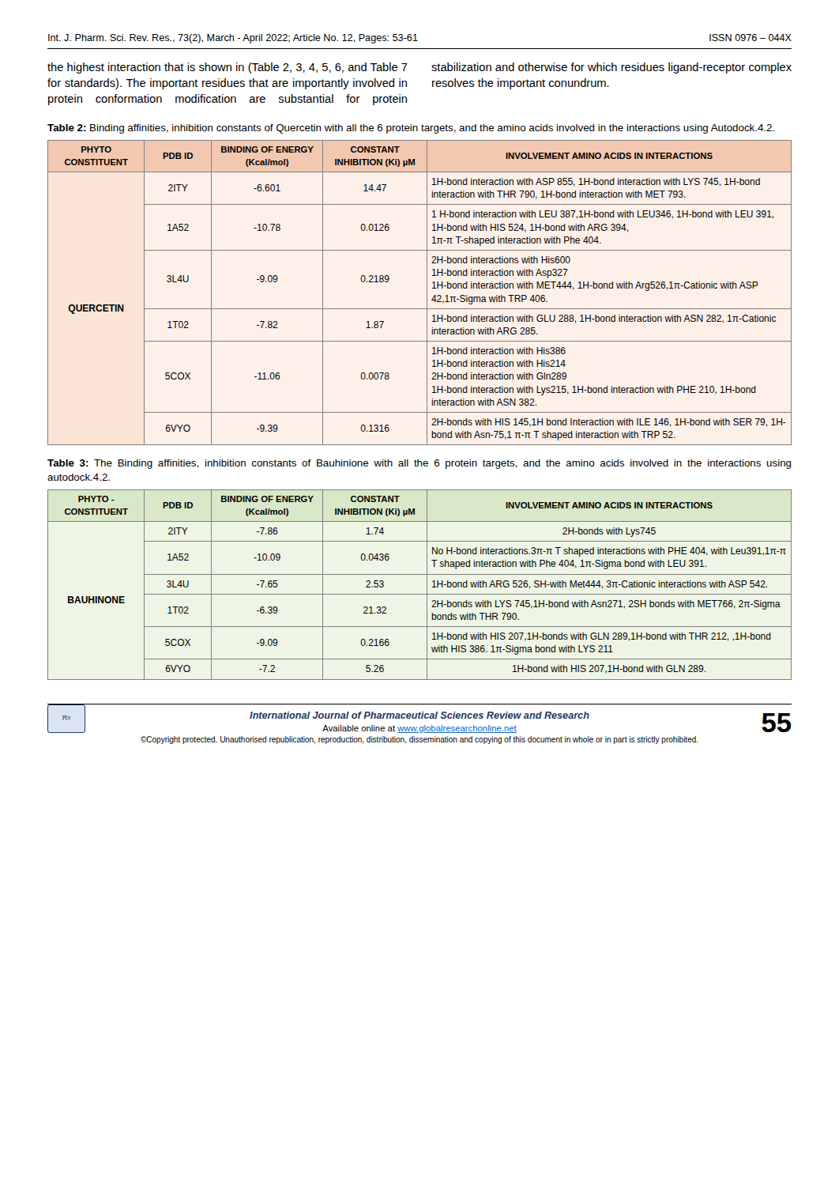Int. J. Pharm. Sci. Rev. Res., 73(2), March - April 2022; Article No. 12, Pages: 53-61 ISSN 0976 – 044X
the highest interaction that is shown in (Table 2, 3, 4, 5, 6, and Table 7 for standards). The important residues that are importantly involved in protein conformation modification are substantial for protein stabilization and otherwise for which residues ligand-receptor complex resolves the important conundrum.
Table 2: Binding affinities, inhibition constants of Quercetin with all the 6 protein targets, and the amino acids involved in the interactions using Autodock.4.2.
| PHYTO CONSTITUENT | PDB ID | BINDING OF ENERGY (Kcal/mol) | CONSTANT INHIBITION (Ki) µM | INVOLVEMENT AMINO ACIDS IN INTERACTIONS |
| --- | --- | --- | --- | --- |
| QUERCETIN | 2ITY | -6.601 | 14.47 | 1H-bond interaction with ASP 855, 1H-bond interaction with LYS 745, 1H-bond interaction with THR 790, 1H-bond interaction with MET 793. |
| 1A52 | -10.78 | 0.0126 | 1 H-bond interaction with LEU 387,1H-bond with LEU346, 1H-bond with LEU 391, 1H-bond with HIS 524, 1H-bond with ARG 394, 1π-π T-shaped interaction with Phe 404. |
| 3L4U | -9.09 | 0.2189 | 2H-bond interactions with His600 1H-bond interaction with Asp327 1H-bond interaction with MET444, 1H-bond with Arg526,1π-Cationic with ASP 42,1π-Sigma with TRP 406. |
| 1T02 | -7.82 | 1.87 | 1H-bond interaction with GLU 288, 1H-bond interaction with ASN 282, 1π-Cationic interaction with ARG 285. |
| 5COX | -11.06 | 0.0078 | 1H-bond interaction with His386 1H-bond interaction with His214 2H-bond interaction with Gln289 1H-bond interaction with Lys215, 1H-bond interaction with PHE 210, 1H-bond interaction with ASN 382. |
| 6VYO | -9.39 | 0.1316 | 2H-bonds with HIS 145,1H bond Interaction with ILE 146, 1H-bond with SER 79, 1H-bond with Asn-75,1 π-π T shaped interaction with TRP 52. |
Table 3: The Binding affinities, inhibition constants of Bauhinione with all the 6 protein targets, and the amino acids involved in the interactions using autodock.4.2.
| PHYTO -CONSTITUENT | PDB ID | BINDING OF ENERGY (Kcal/mol) | CONSTANT INHIBITION (Ki) µM | INVOLVEMENT AMINO ACIDS IN INTERACTIONS |
| --- | --- | --- | --- | --- |
| BAUHINONE | 2ITY | -7.86 | 1.74 | 2H-bonds with Lys745 |
| 1A52 | -10.09 | 0.0436 | No H-bond interactions.3π-π T shaped interactions with PHE 404, with Leu391,1π-π T shaped interaction with Phe 404, 1π-Sigma bond with LEU 391. |
| 3L4U | -7.65 | 2.53 | 1H-bond with ARG 526, SH-with Met444, 3π-Cationic interactions with ASP 542. |
| 1T02 | -6.39 | 21.32 | 2H-bonds with LYS 745,1H-bond with Asn271, 2SH bonds with MET766, 2π-Sigma bonds with THR 790. |
| 5COX | -9.09 | 0.2166 | 1H-bond with HIS 207,1H-bonds with GLN 289,1H-bond with THR 212, ,1H-bond with HIS 386. 1π-Sigma bond with LYS 211 |
| 6VYO | -7.2 | 5.26 | 1H-bond with HIS 207,1H-bond with GLN 289. |
Rx
55
International Journal of Pharmaceutical Sciences Review and Research
Available online at www.globalresearchonline.net
©Copyright protected. Unauthorised republication, reproduction, distribution, dissemination and copying of this document in whole or in part is strictly prohibited.